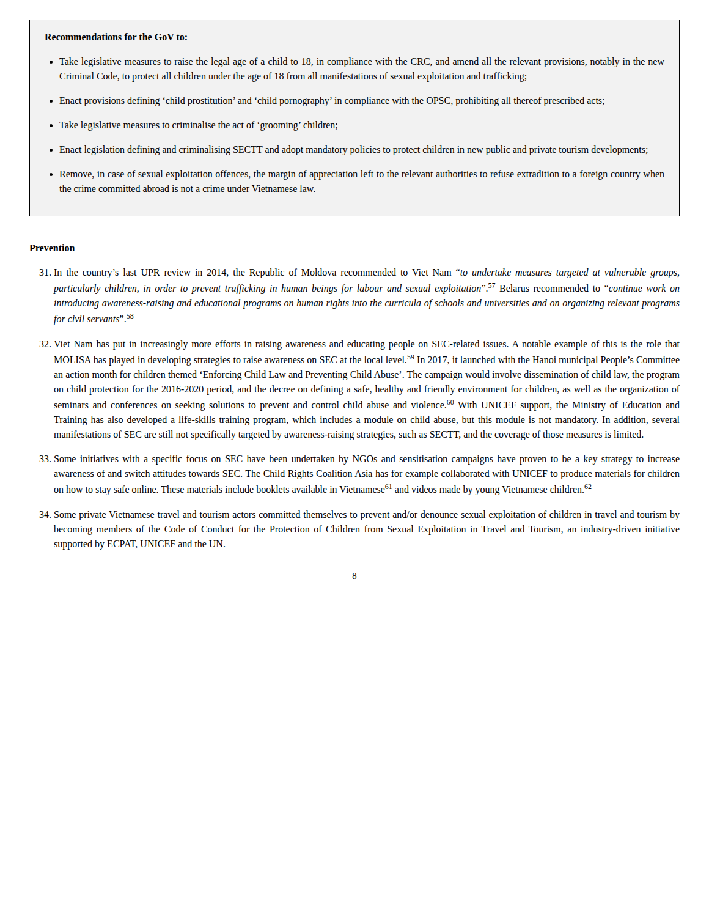Recommendations for the GoV to:
Take legislative measures to raise the legal age of a child to 18, in compliance with the CRC, and amend all the relevant provisions, notably in the new Criminal Code, to protect all children under the age of 18 from all manifestations of sexual exploitation and trafficking;
Enact provisions defining ‘child prostitution’ and ‘child pornography’ in compliance with the OPSC, prohibiting all thereof prescribed acts;
Take legislative measures to criminalise the act of ‘grooming’ children;
Enact legislation defining and criminalising SECTT and adopt mandatory policies to protect children in new public and private tourism developments;
Remove, in case of sexual exploitation offences, the margin of appreciation left to the relevant authorities to refuse extradition to a foreign country when the crime committed abroad is not a crime under Vietnamese law.
Prevention
In the country’s last UPR review in 2014, the Republic of Moldova recommended to Viet Nam “to undertake measures targeted at vulnerable groups, particularly children, in order to prevent trafficking in human beings for labour and sexual exploitation”.57 Belarus recommended to “continue work on introducing awareness-raising and educational programs on human rights into the curricula of schools and universities and on organizing relevant programs for civil servants”.58
Viet Nam has put in increasingly more efforts in raising awareness and educating people on SEC-related issues. A notable example of this is the role that MOLISA has played in developing strategies to raise awareness on SEC at the local level.59 In 2017, it launched with the Hanoi municipal People’s Committee an action month for children themed ‘Enforcing Child Law and Preventing Child Abuse’. The campaign would involve dissemination of child law, the program on child protection for the 2016-2020 period, and the decree on defining a safe, healthy and friendly environment for children, as well as the organization of seminars and conferences on seeking solutions to prevent and control child abuse and violence.60 With UNICEF support, the Ministry of Education and Training has also developed a life-skills training program, which includes a module on child abuse, but this module is not mandatory. In addition, several manifestations of SEC are still not specifically targeted by awareness-raising strategies, such as SECTT, and the coverage of those measures is limited.
Some initiatives with a specific focus on SEC have been undertaken by NGOs and sensitisation campaigns have proven to be a key strategy to increase awareness of and switch attitudes towards SEC. The Child Rights Coalition Asia has for example collaborated with UNICEF to produce materials for children on how to stay safe online. These materials include booklets available in Vietnamese61 and videos made by young Vietnamese children.62
Some private Vietnamese travel and tourism actors committed themselves to prevent and/or denounce sexual exploitation of children in travel and tourism by becoming members of the Code of Conduct for the Protection of Children from Sexual Exploitation in Travel and Tourism, an industry-driven initiative supported by ECPAT, UNICEF and the UN.
8